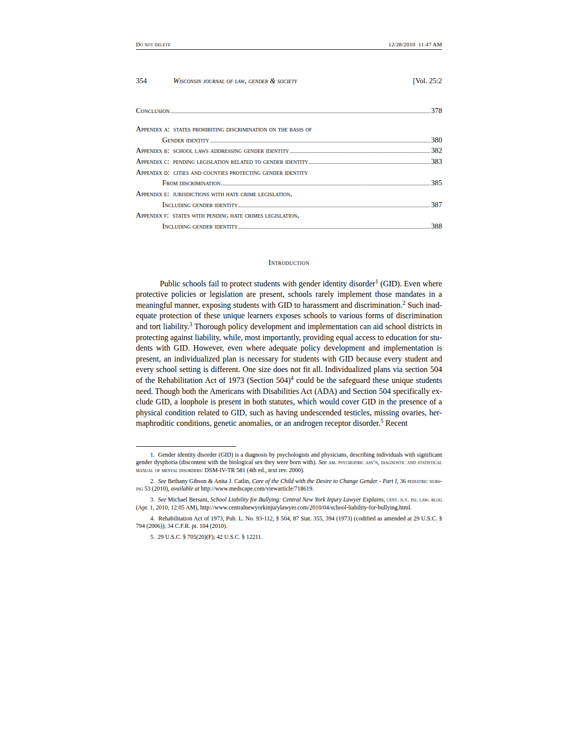Do Not Delete 12/28/2010 11:47 AM
354 Wisconsin Journal of Law, Gender & Society [Vol. 25:2
Conclusion 378
Appendix A: States Prohibiting Discrimination on the Basis of
Gender Identity 380
Appendix B: School Laws Addressing Gender Identity 382
Appendix C: Pending Legislation Related To Gender Identity 383
Appendix D: Cities and Counties Protecting Gender Identity
from Discrimination 385
Appendix E: Jurisdictions with Hate Crime Legislation,
Including Gender Identity 387
Appendix F: States with Pending Hate Crimes Legislation,
Including Gender Identity 388
Introduction
Public schools fail to protect students with gender identity disorder1 (GID). Even where protective policies or legislation are present, schools rarely implement those mandates in a meaningful manner, exposing students with GID to harassment and discrimination.2 Such inadequate protection of these unique learners exposes schools to various forms of discrimination and tort liability.3 Thorough policy development and implementation can aid school districts in protecting against liability, while, most importantly, providing equal access to education for students with GID. However, even where adequate policy development and implementation is present, an individualized plan is necessary for students with GID because every student and every school setting is different. One size does not fit all. Individualized plans via section 504 of the Rehabilitation Act of 1973 (Section 504)4 could be the safeguard these unique students need. Though both the Americans with Disabilities Act (ADA) and Section 504 specifically exclude GID, a loophole is present in both statutes, which would cover GID in the presence of a physical condition related to GID, such as having undescended testicles, missing ovaries, hermaphroditic conditions, genetic anomalies, or an androgen receptor disorder.5 Recent
1. Gender identity disorder (GID) is a diagnosis by psychologists and physicians, describing individuals with significant gender dysphoria (discontent with the biological sex they were born with). See Am. Psychiatric Ass’n, Diagnostic and Statistical Manual of Mental Disorders: DSM-IV-TR 581 (4th ed., text rev. 2000).
2. See Bethany Gibson & Anita J. Catlin, Care of the Child with the Desire to Change Gender - Part I, 36 Pediatric Nursing 53 (2010), available at http://www.medscape.com/viewarticle/718619.
3. See Michael Bersani, School Liability for Bullying: Central New York Injury Lawyer Explains, Cent. N.Y. Inj. Law. Blog (Apr. 1, 2010, 12:05 AM), http://www.centralnewyorkinjurylawyer.com/2010/04/school-liability-for-bullying.html.
4. Rehabilitation Act of 1973, Pub. L. No. 93-112, § 504, 87 Stat. 355, 394 (1973) (codified as amended at 29 U.S.C. § 794 (2006)); 34 C.F.R. pt. 104 (2010).
5. 29 U.S.C. § 705(20)(F); 42 U.S.C. § 12211.